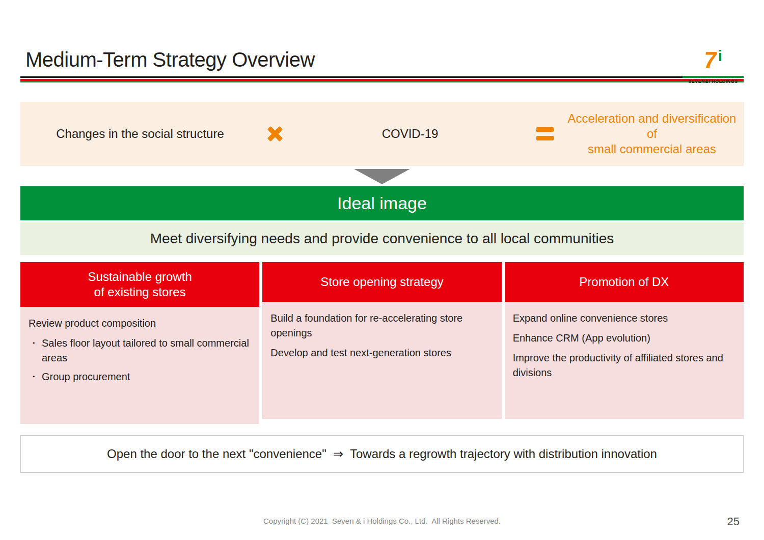Medium-Term Strategy Overview
7 i
SEVEN&I HOLDINGS
Changes in the social structure
COVID-19
Acceleration and diversification of
small commercial areas
Ideal image
Meet diversifying needs and provide convenience to all local communities
Sustainable growth
of existing stores
Review product composition
Sales floor layout tailored to small commercial areas
Group procurement
Store opening strategy
Build a foundation for re-accelerating store openings
Develop and test next-generation stores
Promotion of DX
Expand online convenience stores
Enhance CRM (App evolution)
Improve the productivity of affiliated stores and divisions
Open the door to the next "convenience" ⇒ Towards a regrowth trajectory with distribution innovation
Copyright (C) 2021 Seven & i Holdings Co., Ltd. All Rights Reserved.
25